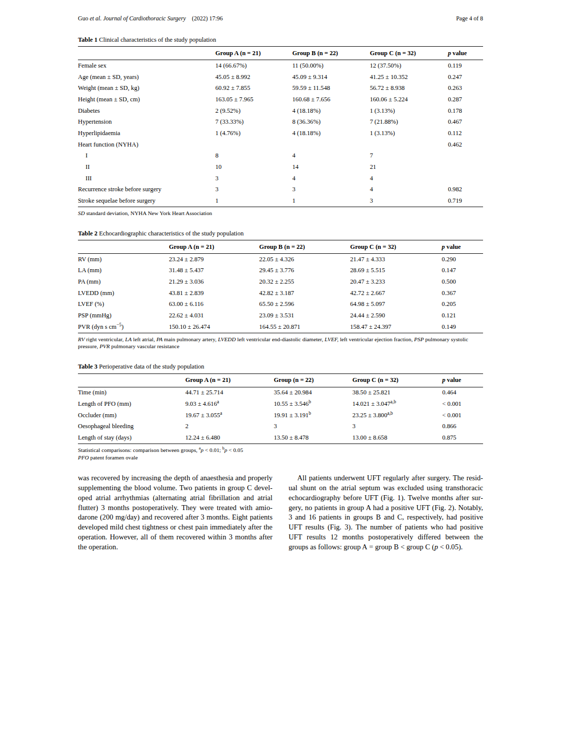Guo et al. Journal of Cardiothoracic Surgery (2022) 17:96
Page 4 of 8
Table 1 Clinical characteristics of the study population
| | Group A (n = 21) | Group B (n = 22) | Group C (n = 32) | p value |
| --- | --- | --- | --- | --- |
| Female sex | 14 (66.67%) | 11 (50.00%) | 12 (37.50%) | 0.119 |
| Age (mean ± SD, years) | 45.05 ± 8.992 | 45.09 ± 9.314 | 41.25 ± 10.352 | 0.247 |
| Weight (mean ± SD, kg) | 60.92 ± 7.855 | 59.59 ± 11.548 | 56.72 ± 8.938 | 0.263 |
| Height (mean ± SD, cm) | 163.05 ± 7.965 | 160.68 ± 7.656 | 160.06 ± 5.224 | 0.287 |
| Diabetes | 2 (9.52%) | 4 (18.18%) | 1 (3.13%) | 0.178 |
| Hypertension | 7 (33.33%) | 8 (36.36%) | 7 (21.88%) | 0.467 |
| Hyperlipidaemia | 1 (4.76%) | 4 (18.18%) | 1 (3.13%) | 0.112 |
| Heart function (NYHA) | | | | 0.462 |
| I | 8 | 4 | 7 | |
| II | 10 | 14 | 21 | |
| III | 3 | 4 | 4 | |
| Recurrence stroke before surgery | 3 | 3 | 4 | 0.982 |
| Stroke sequelae before surgery | 1 | 1 | 3 | 0.719 |
SD standard deviation, NYHA New York Heart Association
Table 2 Echocardiographic characteristics of the study population
| | Group A (n = 21) | Group B (n = 22) | Group C (n = 32) | p value |
| --- | --- | --- | --- | --- |
| RV (mm) | 23.24 ± 2.879 | 22.05 ± 4.326 | 21.47 ± 4.333 | 0.290 |
| LA (mm) | 31.48 ± 5.437 | 29.45 ± 3.776 | 28.69 ± 5.515 | 0.147 |
| PA (mm) | 21.29 ± 3.036 | 20.32 ± 2.255 | 20.47 ± 3.233 | 0.500 |
| LVEDD (mm) | 43.81 ± 2.839 | 42.82 ± 3.187 | 42.72 ± 2.667 | 0.367 |
| LVEF (%) | 63.00 ± 6.116 | 65.50 ± 2.596 | 64.98 ± 5.097 | 0.205 |
| PSP (mmHg) | 22.62 ± 4.031 | 23.09 ± 3.531 | 24.44 ± 2.590 | 0.121 |
| PVR (dyn s cm −5 ) | 150.10 ± 26.474 | 164.55 ± 20.871 | 158.47 ± 24.397 | 0.149 |
RV right ventricular, LA left atrial, PA main pulmonary artery, LVEDD left ventricular end-diastolic diameter, LVEF, left ventricular ejection fraction, PSP pulmonary systolic pressure, PVR pulmonary vascular resistance
Table 3 Perioperative data of the study population
| | Group A (n = 21) | Group (n = 22) | Group C (n = 32) | p value |
| --- | --- | --- | --- | --- |
| Time (min) | 44.71 ± 25.714 | 35.64 ± 20.984 | 38.50 ± 25.821 | 0.464 |
| Length of PFO (mm) | 9.03 ± 4.616 a | 10.55 ± 3.546 b | 14.021 ± 3.047 a,b | < 0.001 |
| Occluder (mm) | 19.67 ± 3.055 a | 19.91 ± 3.191 b | 23.25 ± 3.800 a,b | < 0.001 |
| Oesophageal bleeding | 2 | 3 | 3 | 0.866 |
| Length of stay (days) | 12.24 ± 6.480 | 13.50 ± 8.478 | 13.00 ± 8.658 | 0.875 |
Statistical comparisons: comparison between groups, ap < 0.01; bp < 0.05
PFO patent foramen ovale
was recovered by increasing the depth of anaesthesia and properly supplementing the blood volume. Two patients in group C developed atrial arrhythmias (alternating atrial fibrillation and atrial flutter) 3 months postoperatively. They were treated with amiodarone (200 mg/day) and recovered after 3 months. Eight patients developed mild chest tightness or chest pain immediately after the operation. However, all of them recovered within 3 months after the operation.
All patients underwent UFT regularly after surgery. The residual shunt on the atrial septum was excluded using transthoracic echocardiography before UFT (Fig. 1). Twelve months after surgery, no patients in group A had a positive UFT (Fig. 2). Notably, 3 and 16 patients in groups B and C, respectively, had positive UFT results (Fig. 3). The number of patients who had positive UFT results 12 months postoperatively differed between the groups as follows: group A = group B < group C (p < 0.05).